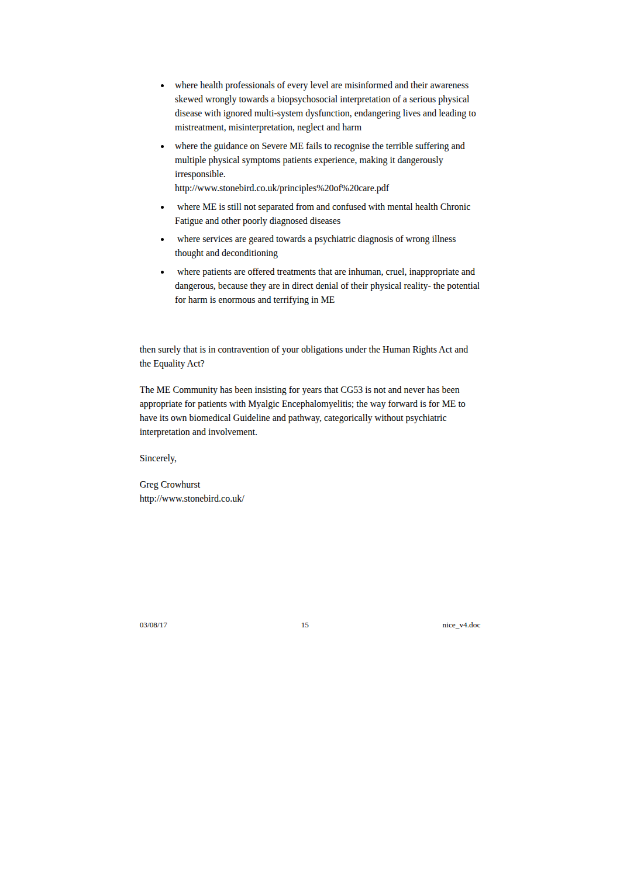where health professionals of every level are misinformed and their awareness skewed wrongly towards a biopsychosocial interpretation of a serious physical disease with ignored multi-system dysfunction, endangering lives and leading to mistreatment, misinterpretation, neglect and harm
where the guidance on Severe ME fails to recognise the terrible suffering and multiple physical symptoms patients experience, making it dangerously irresponsible.
http://www.stonebird.co.uk/principles%20of%20care.pdf
where ME is still not separated from and confused with mental health Chronic Fatigue and other poorly diagnosed diseases
where services are geared towards a psychiatric diagnosis of wrong illness thought and deconditioning
where patients are offered treatments that are inhuman, cruel, inappropriate and dangerous, because they are in direct denial of their physical reality- the potential for harm is enormous and terrifying in ME
then surely that is in contravention of your obligations under the Human Rights Act and the Equality Act?
The ME Community has been insisting for years that CG53 is not and never has been appropriate for patients with Myalgic Encephalomyelitis; the way forward is for ME to have its own biomedical Guideline and pathway, categorically without psychiatric interpretation and involvement.
Sincerely,
Greg Crowhurst
http://www.stonebird.co.uk/
03/08/17 15 nice_v4.doc